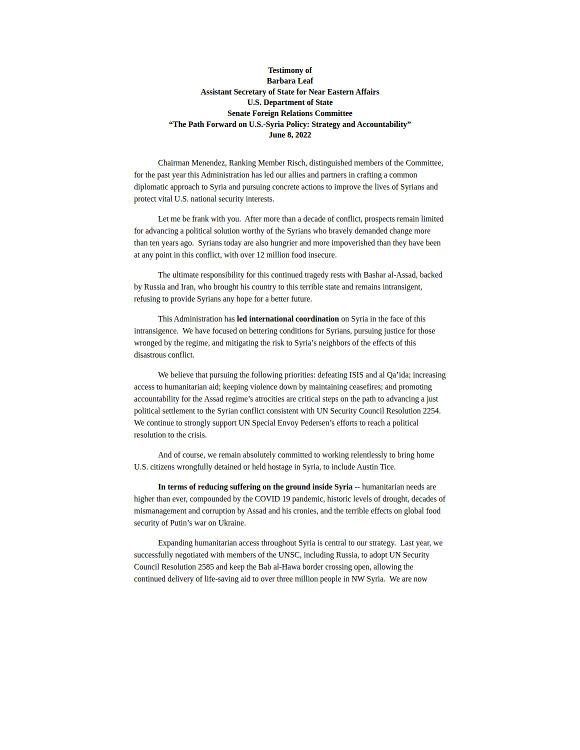Testimony of
Barbara Leaf
Assistant Secretary of State for Near Eastern Affairs
U.S. Department of State
Senate Foreign Relations Committee
“The Path Forward on U.S.-Syria Policy: Strategy and Accountability”
June 8, 2022
Chairman Menendez, Ranking Member Risch, distinguished members of the Committee, for the past year this Administration has led our allies and partners in crafting a common diplomatic approach to Syria and pursuing concrete actions to improve the lives of Syrians and protect vital U.S. national security interests.
Let me be frank with you. After more than a decade of conflict, prospects remain limited for advancing a political solution worthy of the Syrians who bravely demanded change more than ten years ago. Syrians today are also hungrier and more impoverished than they have been at any point in this conflict, with over 12 million food insecure.
The ultimate responsibility for this continued tragedy rests with Bashar al-Assad, backed by Russia and Iran, who brought his country to this terrible state and remains intransigent, refusing to provide Syrians any hope for a better future.
This Administration has led international coordination on Syria in the face of this intransigence. We have focused on bettering conditions for Syrians, pursuing justice for those wronged by the regime, and mitigating the risk to Syria’s neighbors of the effects of this disastrous conflict.
We believe that pursuing the following priorities: defeating ISIS and al Qa’ida; increasing access to humanitarian aid; keeping violence down by maintaining ceasefires; and promoting accountability for the Assad regime’s atrocities are critical steps on the path to advancing a just political settlement to the Syrian conflict consistent with UN Security Council Resolution 2254. We continue to strongly support UN Special Envoy Pedersen’s efforts to reach a political resolution to the crisis.
And of course, we remain absolutely committed to working relentlessly to bring home U.S. citizens wrongfully detained or held hostage in Syria, to include Austin Tice.
In terms of reducing suffering on the ground inside Syria -- humanitarian needs are higher than ever, compounded by the COVID 19 pandemic, historic levels of drought, decades of mismanagement and corruption by Assad and his cronies, and the terrible effects on global food security of Putin’s war on Ukraine.
Expanding humanitarian access throughout Syria is central to our strategy. Last year, we successfully negotiated with members of the UNSC, including Russia, to adopt UN Security Council Resolution 2585 and keep the Bab al-Hawa border crossing open, allowing the continued delivery of life-saving aid to over three million people in NW Syria. We are now